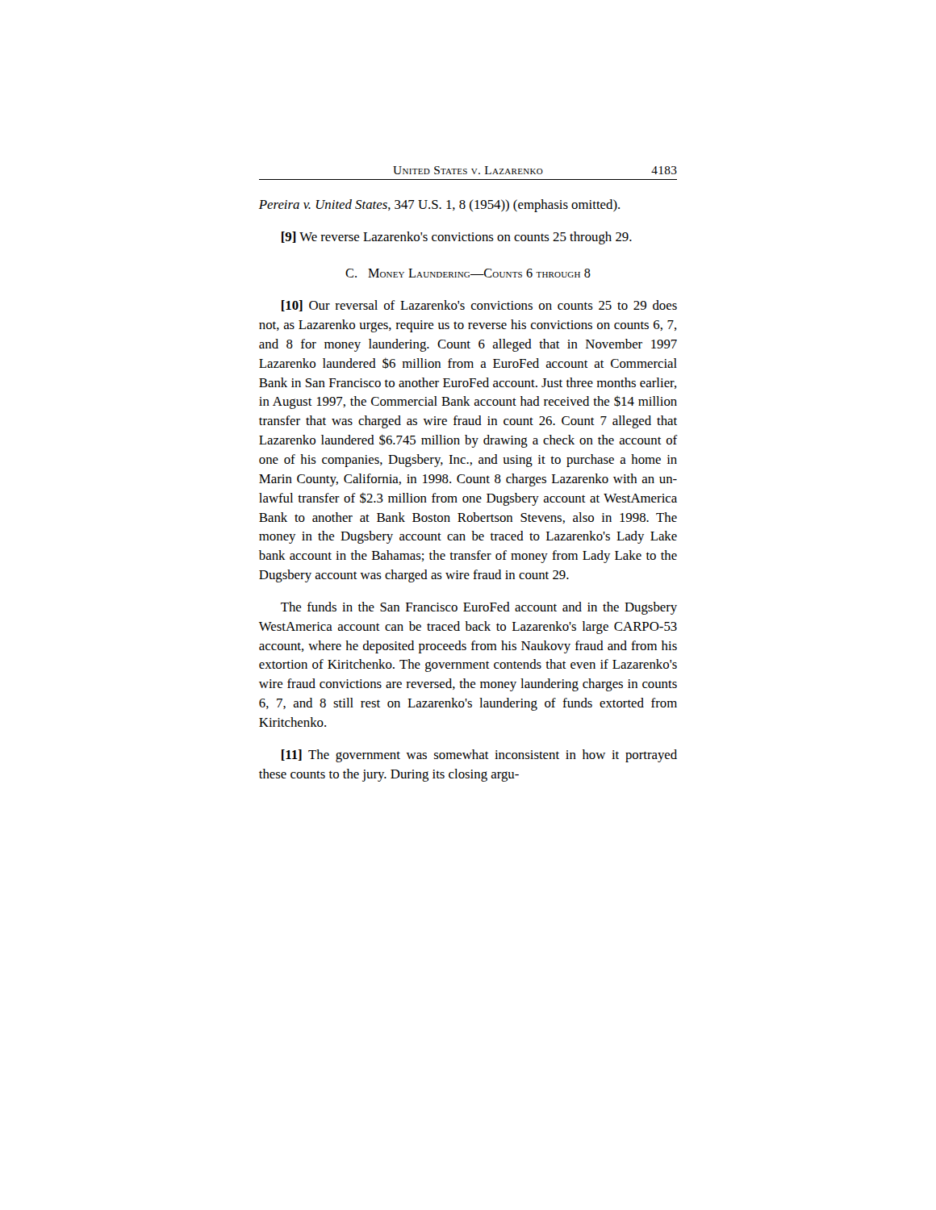United States v. Lazarenko 4183
Pereira v. United States, 347 U.S. 1, 8 (1954)) (emphasis omitted).
[9] We reverse Lazarenko's convictions on counts 25 through 29.
C. Money Laundering—Counts 6 through 8
[10] Our reversal of Lazarenko's convictions on counts 25 to 29 does not, as Lazarenko urges, require us to reverse his convictions on counts 6, 7, and 8 for money laundering. Count 6 alleged that in November 1997 Lazarenko laundered $6 million from a EuroFed account at Commercial Bank in San Francisco to another EuroFed account. Just three months earlier, in August 1997, the Commercial Bank account had received the $14 million transfer that was charged as wire fraud in count 26. Count 7 alleged that Lazarenko laundered $6.745 million by drawing a check on the account of one of his companies, Dugsbery, Inc., and using it to purchase a home in Marin County, California, in 1998. Count 8 charges Lazarenko with an unlawful transfer of $2.3 million from one Dugsbery account at WestAmerica Bank to another at Bank Boston Robertson Stevens, also in 1998. The money in the Dugsbery account can be traced to Lazarenko's Lady Lake bank account in the Bahamas; the transfer of money from Lady Lake to the Dugsbery account was charged as wire fraud in count 29.
The funds in the San Francisco EuroFed account and in the Dugsbery WestAmerica account can be traced back to Lazarenko's large CARPO-53 account, where he deposited proceeds from his Naukovy fraud and from his extortion of Kiritchenko. The government contends that even if Lazarenko's wire fraud convictions are reversed, the money laundering charges in counts 6, 7, and 8 still rest on Lazarenko's laundering of funds extorted from Kiritchenko.
[11] The government was somewhat inconsistent in how it portrayed these counts to the jury. During its closing argu-